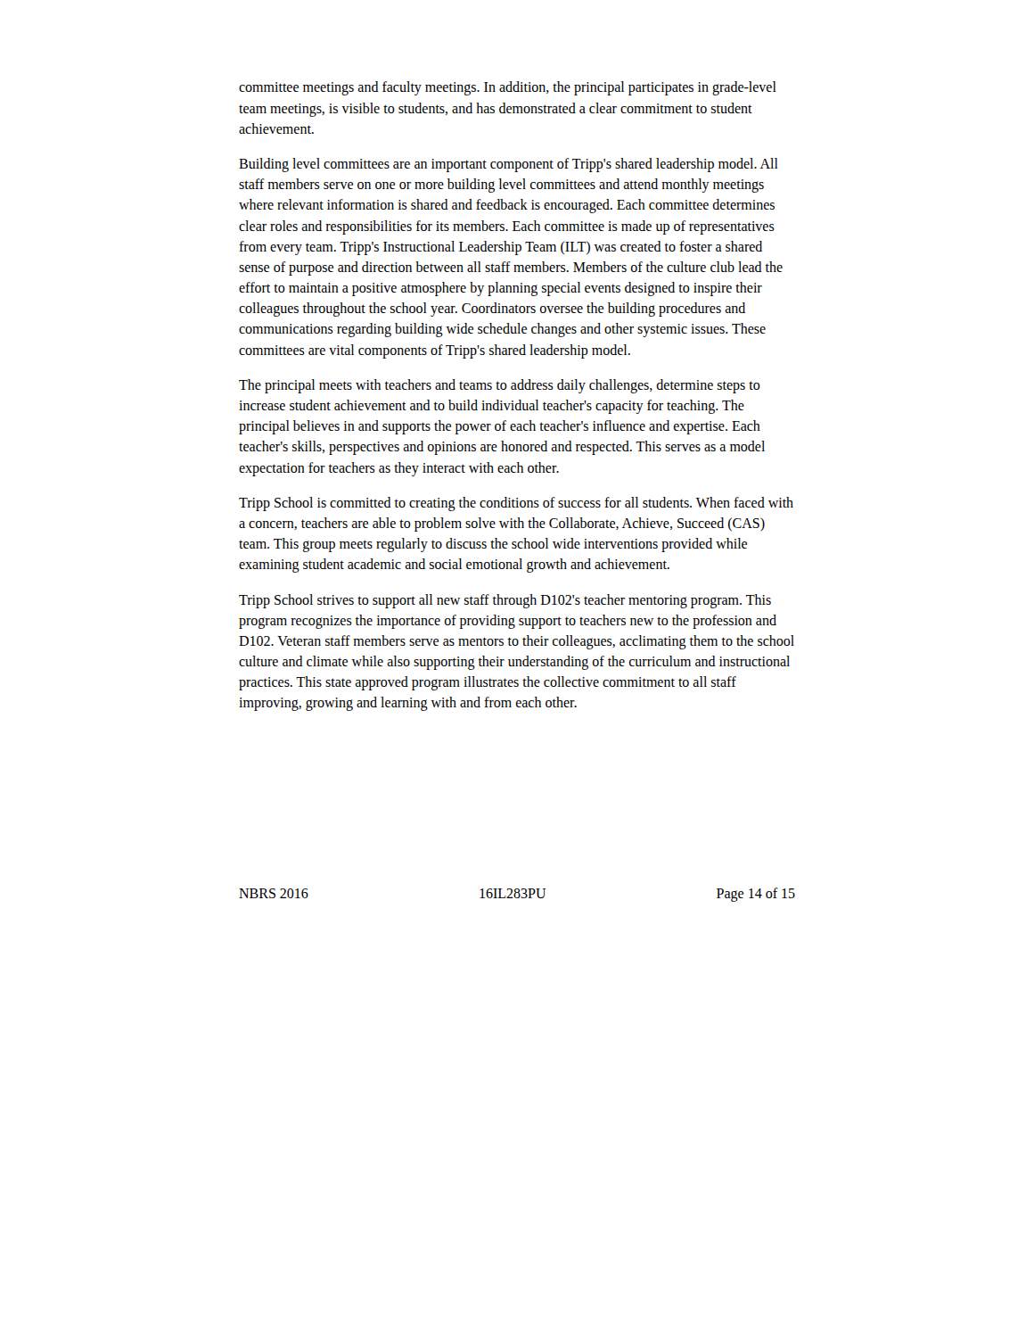committee meetings and faculty meetings. In addition, the principal participates in grade-level team meetings, is visible to students, and has demonstrated a clear commitment to student achievement.
Building level committees are an important component of Tripp's shared leadership model. All staff members serve on one or more building level committees and attend monthly meetings where relevant information is shared and feedback is encouraged. Each committee determines clear roles and responsibilities for its members. Each committee is made up of representatives from every team. Tripp's Instructional Leadership Team (ILT) was created to foster a shared sense of purpose and direction between all staff members. Members of the culture club lead the effort to maintain a positive atmosphere by planning special events designed to inspire their colleagues throughout the school year. Coordinators oversee the building procedures and communications regarding building wide schedule changes and other systemic issues. These committees are vital components of Tripp's shared leadership model.
The principal meets with teachers and teams to address daily challenges, determine steps to increase student achievement and to build individual teacher's capacity for teaching. The principal believes in and supports the power of each teacher's influence and expertise. Each teacher's skills, perspectives and opinions are honored and respected. This serves as a model expectation for teachers as they interact with each other.
Tripp School is committed to creating the conditions of success for all students. When faced with a concern, teachers are able to problem solve with the Collaborate, Achieve, Succeed (CAS) team. This group meets regularly to discuss the school wide interventions provided while examining student academic and social emotional growth and achievement.
Tripp School strives to support all new staff through D102's teacher mentoring program. This program recognizes the importance of providing support to teachers new to the profession and D102. Veteran staff members serve as mentors to their colleagues, acclimating them to the school culture and climate while also supporting their understanding of the curriculum and instructional practices. This state approved program illustrates the collective commitment to all staff improving, growing and learning with and from each other.
NBRS 2016 16IL283PU Page 14 of 15